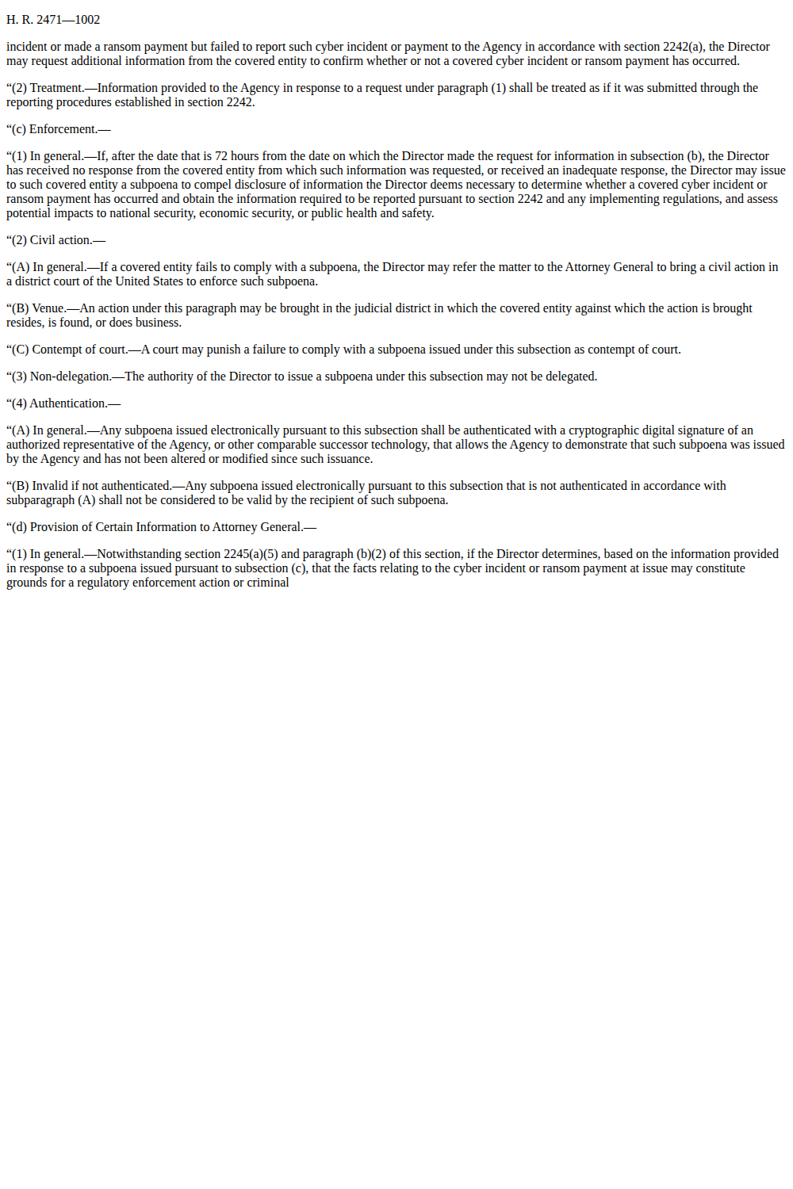H. R. 2471—1002
incident or made a ransom payment but failed to report such cyber incident or payment to the Agency in accordance with section 2242(a), the Director may request additional information from the covered entity to confirm whether or not a covered cyber incident or ransom payment has occurred.
“(2) Treatment.—Information provided to the Agency in response to a request under paragraph (1) shall be treated as if it was submitted through the reporting procedures established in section 2242.
“(c) Enforcement.—
“(1) In general.—If, after the date that is 72 hours from the date on which the Director made the request for information in subsection (b), the Director has received no response from the covered entity from which such information was requested, or received an inadequate response, the Director may issue to such covered entity a subpoena to compel disclosure of information the Director deems necessary to determine whether a covered cyber incident or ransom payment has occurred and obtain the information required to be reported pursuant to section 2242 and any implementing regulations, and assess potential impacts to national security, economic security, or public health and safety.
“(2) Civil action.—
“(A) In general.—If a covered entity fails to comply with a subpoena, the Director may refer the matter to the Attorney General to bring a civil action in a district court of the United States to enforce such subpoena.
“(B) Venue.—An action under this paragraph may be brought in the judicial district in which the covered entity against which the action is brought resides, is found, or does business.
“(C) Contempt of court.—A court may punish a failure to comply with a subpoena issued under this subsection as contempt of court.
“(3) Non-delegation.—The authority of the Director to issue a subpoena under this subsection may not be delegated.
“(4) Authentication.—
“(A) In general.—Any subpoena issued electronically pursuant to this subsection shall be authenticated with a cryptographic digital signature of an authorized representative of the Agency, or other comparable successor technology, that allows the Agency to demonstrate that such subpoena was issued by the Agency and has not been altered or modified since such issuance.
“(B) Invalid if not authenticated.—Any subpoena issued electronically pursuant to this subsection that is not authenticated in accordance with subparagraph (A) shall not be considered to be valid by the recipient of such subpoena.
“(d) Provision of Certain Information to Attorney General.—
“(1) In general.—Notwithstanding section 2245(a)(5) and paragraph (b)(2) of this section, if the Director determines, based on the information provided in response to a subpoena issued pursuant to subsection (c), that the facts relating to the cyber incident or ransom payment at issue may constitute grounds for a regulatory enforcement action or criminal